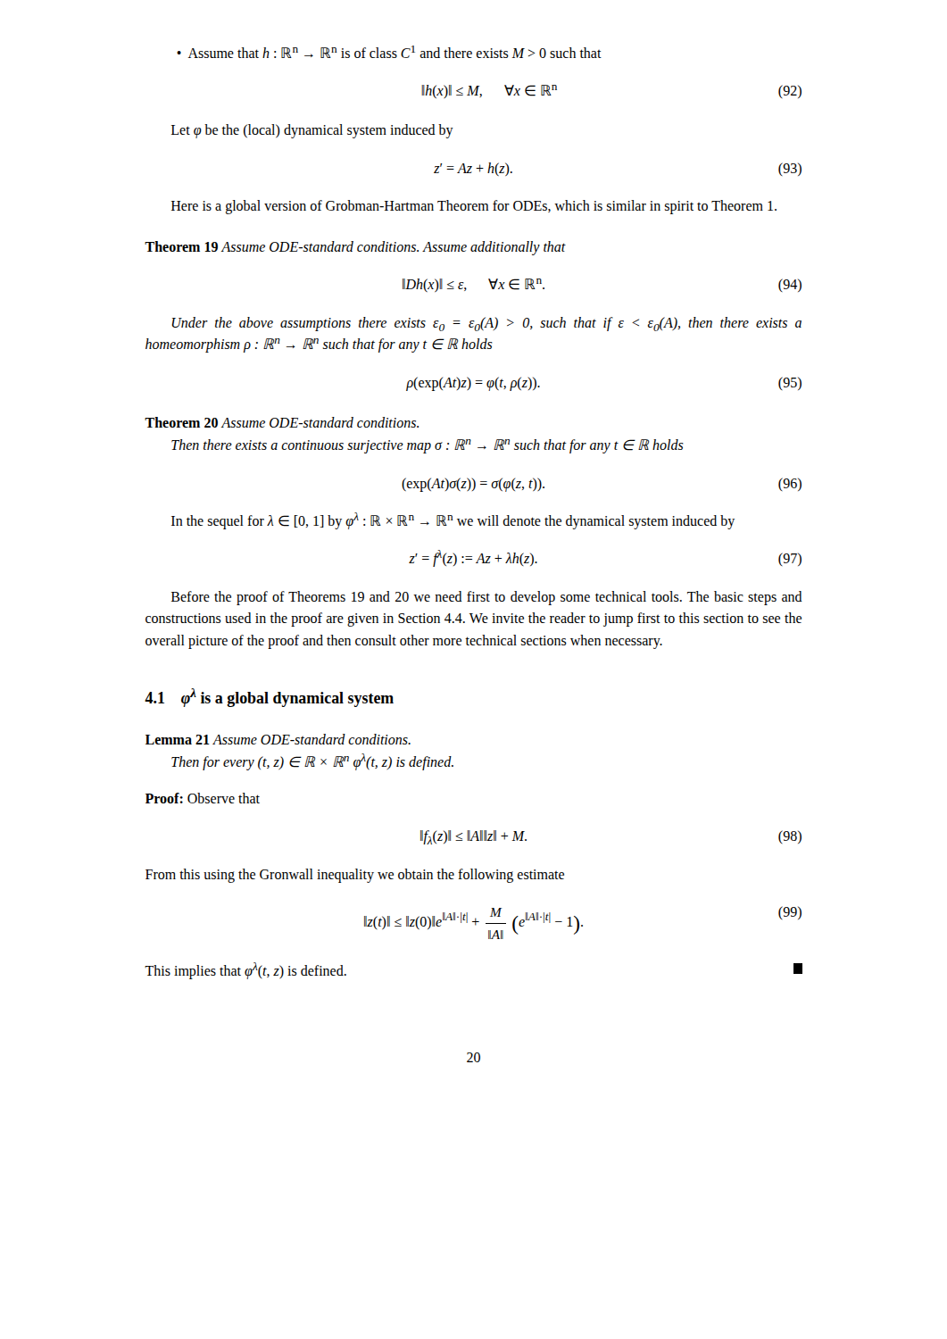• Assume that h : ℝn → ℝn is of class C1 and there exists M > 0 such that
‖h(x)‖ ≤ M, ∀x ∈ ℝn (92)
Let φ be the (local) dynamical system induced by
z′ = Az + h(z). (93)
Here is a global version of Grobman-Hartman Theorem for ODEs, which is similar in spirit to Theorem 1.
Theorem 19 Assume ODE-standard conditions. Assume additionally that
‖Dh(x)‖ ≤ ε, ∀x ∈ ℝn. (94)
Under the above assumptions there exists ε0 = ε0(A) > 0, such that if ε < ε0(A), then there exists a homeomorphism ρ : ℝn → ℝn such that for any t ∈ ℝ holds
ρ(exp(At)z) = φ(t, ρ(z)). (95)
Theorem 20 Assume ODE-standard conditions.
Then there exists a continuous surjective map σ : ℝn → ℝn such that for any t ∈ ℝ holds
(exp(At)σ(z)) = σ(φ(z, t)). (96)
In the sequel for λ ∈ [0, 1] by φλ : ℝ × ℝn → ℝn we will denote the dynamical system induced by
z′ = fλ(z) := Az + λh(z). (97)
Before the proof of Theorems 19 and 20 we need first to develop some technical tools. The basic steps and constructions used in the proof are given in Section 4.4. We invite the reader to jump first to this section to see the overall picture of the proof and then consult other more technical sections when necessary.
4.1 φλ is a global dynamical system
Lemma 21 Assume ODE-standard conditions.
Then for every (t, z) ∈ ℝ × ℝn φλ(t, z) is defined.
Proof: Observe that
‖fλ(z)‖ ≤ ‖A‖‖z‖ + M. (98)
From this using the Gronwall inequality we obtain the following estimate
‖z(t)‖ ≤ ‖z(0)‖e‖A‖·|t| + M‖A‖ (e‖A‖·|t| − 1). (99)
This implies that φλ(t, z) is defined.
20